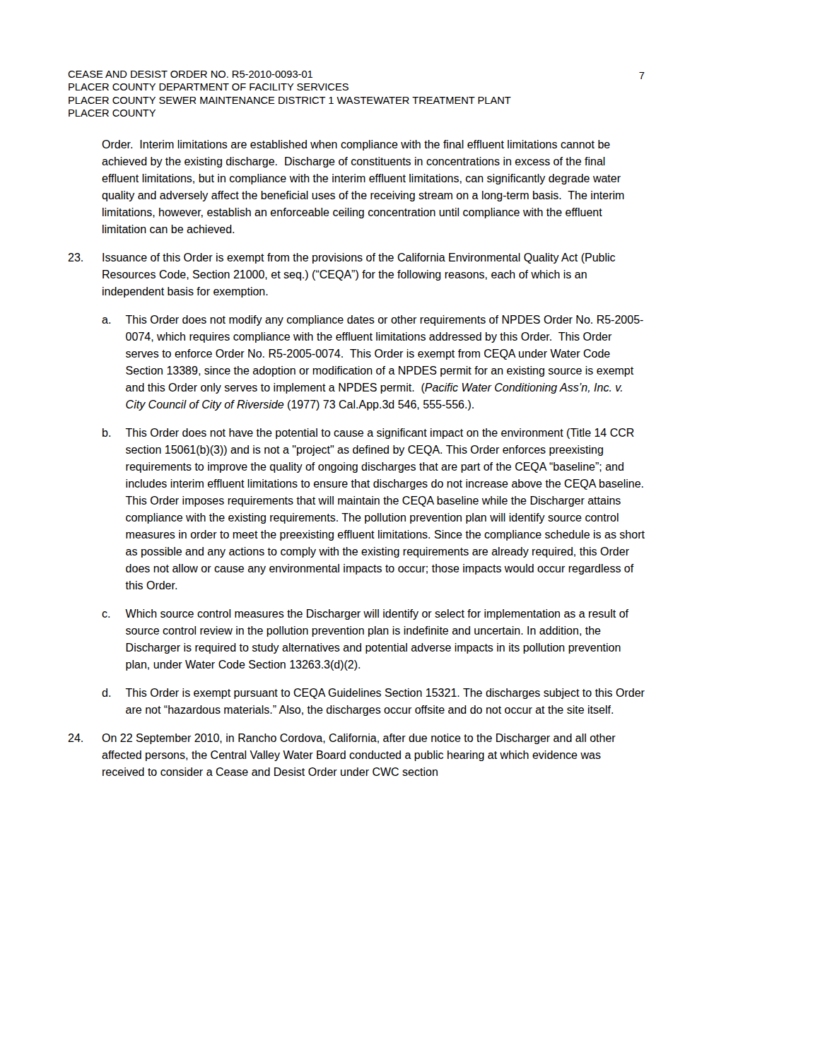7
CEASE AND DESIST ORDER NO. R5-2010-0093-01
PLACER COUNTY DEPARTMENT OF FACILITY SERVICES
PLACER COUNTY SEWER MAINTENANCE DISTRICT 1 WASTEWATER TREATMENT PLANT
PLACER COUNTY
Order. Interim limitations are established when compliance with the final effluent limitations cannot be achieved by the existing discharge. Discharge of constituents in concentrations in excess of the final effluent limitations, but in compliance with the interim effluent limitations, can significantly degrade water quality and adversely affect the beneficial uses of the receiving stream on a long-term basis. The interim limitations, however, establish an enforceable ceiling concentration until compliance with the effluent limitation can be achieved.
23. Issuance of this Order is exempt from the provisions of the California Environmental Quality Act (Public Resources Code, Section 21000, et seq.) (“CEQA”) for the following reasons, each of which is an independent basis for exemption.
a. This Order does not modify any compliance dates or other requirements of NPDES Order No. R5-2005-0074, which requires compliance with the effluent limitations addressed by this Order. This Order serves to enforce Order No. R5-2005-0074. This Order is exempt from CEQA under Water Code Section 13389, since the adoption or modification of a NPDES permit for an existing source is exempt and this Order only serves to implement a NPDES permit. (Pacific Water Conditioning Ass’n, Inc. v. City Council of City of Riverside (1977) 73 Cal.App.3d 546, 555-556.).
b. This Order does not have the potential to cause a significant impact on the environment (Title 14 CCR section 15061(b)(3)) and is not a "project" as defined by CEQA. This Order enforces preexisting requirements to improve the quality of ongoing discharges that are part of the CEQA “baseline”; and includes interim effluent limitations to ensure that discharges do not increase above the CEQA baseline. This Order imposes requirements that will maintain the CEQA baseline while the Discharger attains compliance with the existing requirements. The pollution prevention plan will identify source control measures in order to meet the preexisting effluent limitations. Since the compliance schedule is as short as possible and any actions to comply with the existing requirements are already required, this Order does not allow or cause any environmental impacts to occur; those impacts would occur regardless of this Order.
c. Which source control measures the Discharger will identify or select for implementation as a result of source control review in the pollution prevention plan is indefinite and uncertain. In addition, the Discharger is required to study alternatives and potential adverse impacts in its pollution prevention plan, under Water Code Section 13263.3(d)(2).
d. This Order is exempt pursuant to CEQA Guidelines Section 15321. The discharges subject to this Order are not “hazardous materials.” Also, the discharges occur offsite and do not occur at the site itself.
24. On 22 September 2010, in Rancho Cordova, California, after due notice to the Discharger and all other affected persons, the Central Valley Water Board conducted a public hearing at which evidence was received to consider a Cease and Desist Order under CWC section